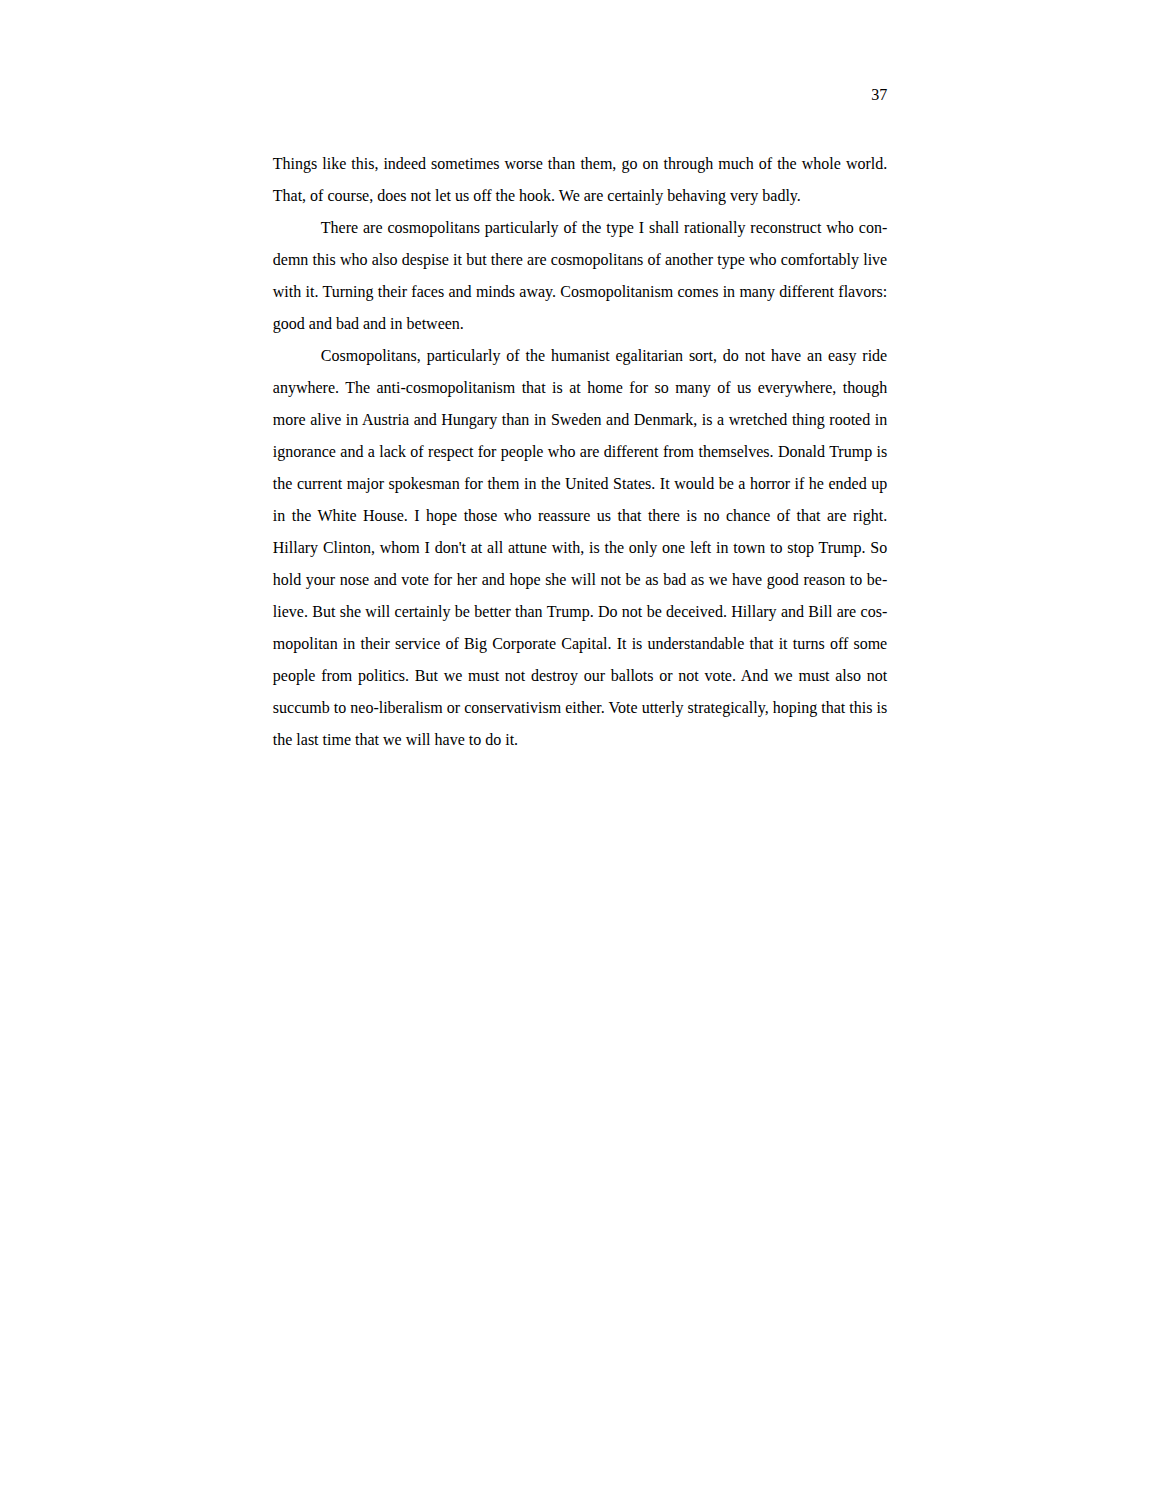37
Things like this, indeed sometimes worse than them, go on through much of the whole world. That, of course, does not let us off the hook. We are certainly behaving very badly.
There are cosmopolitans particularly of the type I shall rationally reconstruct who condemn this who also despise it but there are cosmopolitans of another type who comfortably live with it. Turning their faces and minds away. Cosmopolitanism comes in many different flavors: good and bad and in between.
Cosmopolitans, particularly of the humanist egalitarian sort, do not have an easy ride anywhere. The anti-cosmopolitanism that is at home for so many of us everywhere, though more alive in Austria and Hungary than in Sweden and Denmark, is a wretched thing rooted in ignorance and a lack of respect for people who are different from themselves. Donald Trump is the current major spokesman for them in the United States. It would be a horror if he ended up in the White House. I hope those who reassure us that there is no chance of that are right. Hillary Clinton, whom I don't at all attune with, is the only one left in town to stop Trump. So hold your nose and vote for her and hope she will not be as bad as we have good reason to believe. But she will certainly be better than Trump. Do not be deceived. Hillary and Bill are cosmopolitan in their service of Big Corporate Capital. It is understandable that it turns off some people from politics. But we must not destroy our ballots or not vote. And we must also not succumb to neo-liberalism or conservativism either. Vote utterly strategically, hoping that this is the last time that we will have to do it.